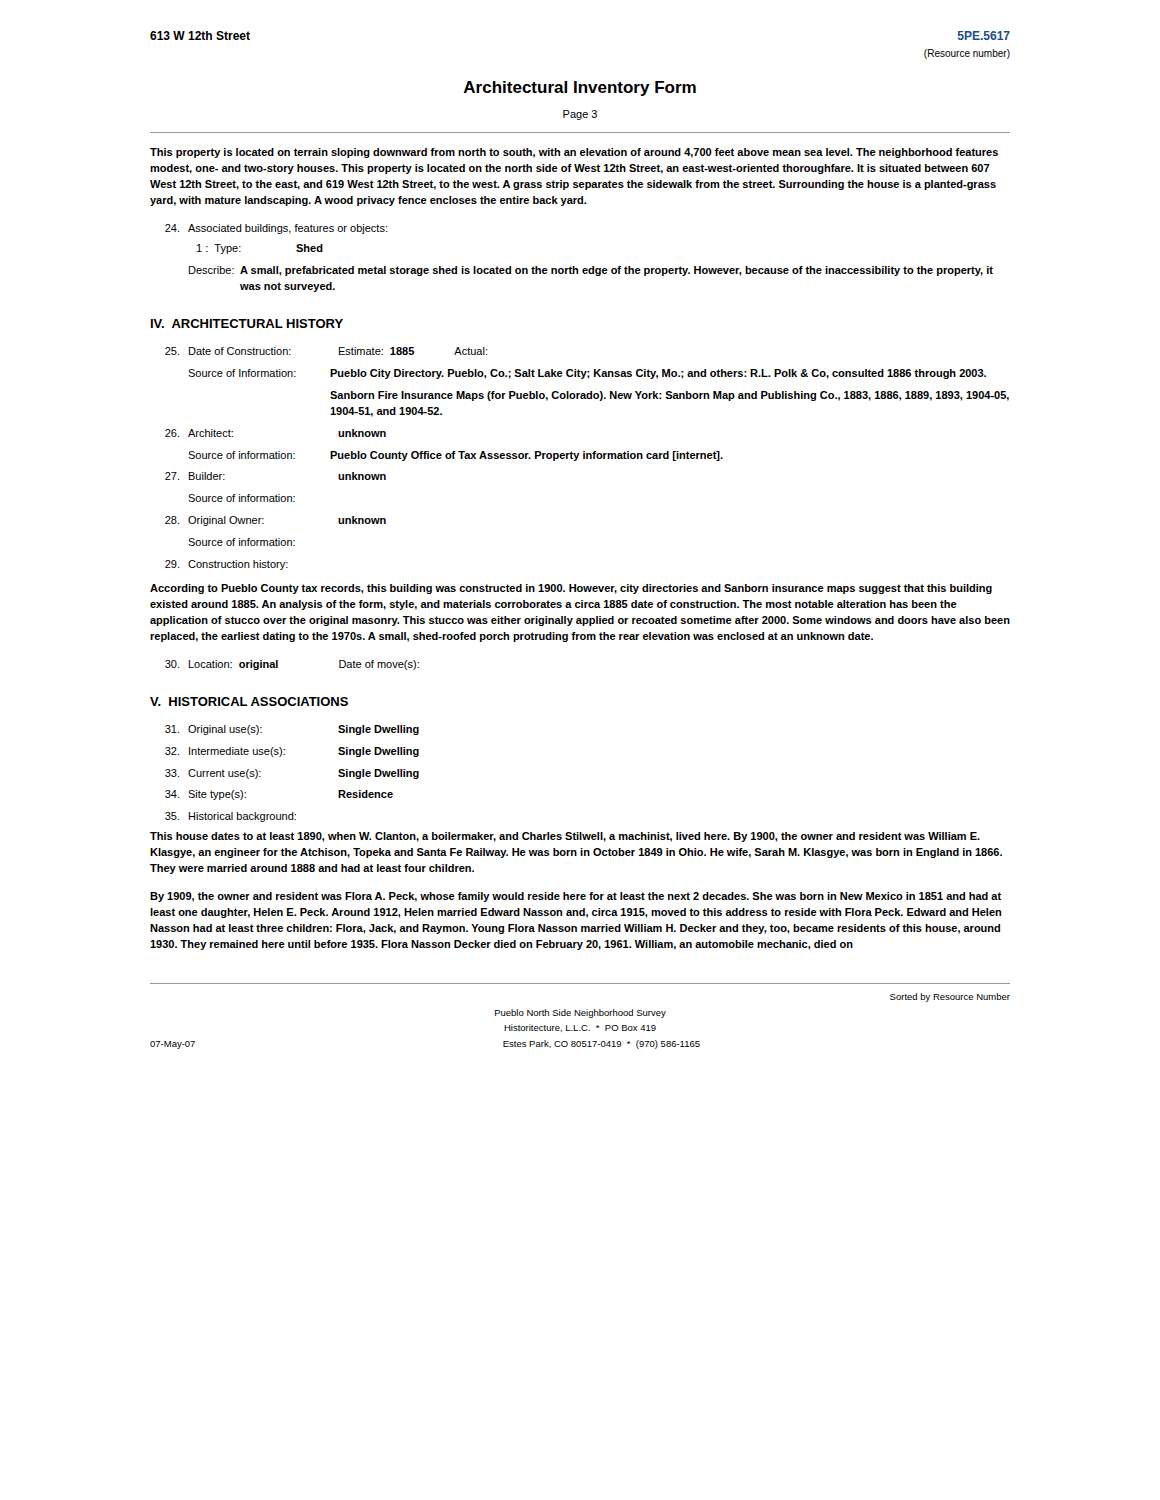613 W 12th Street
5PE.5617
(Resource number)
Architectural Inventory Form
Page 3
This property is located on terrain sloping downward from north to south, with an elevation of around 4,700 feet above mean sea level. The neighborhood features modest, one- and two-story houses. This property is located on the north side of West 12th Street, an east-west-oriented thoroughfare. It is situated between 607 West 12th Street, to the east, and 619 West 12th Street, to the west. A grass strip separates the sidewalk from the street. Surrounding the house is a planted-grass yard, with mature landscaping. A wood privacy fence encloses the entire back yard.
24.
Associated buildings, features or objects:
1 : Type:
Shed
Describe:
A small, prefabricated metal storage shed is located on the north edge of the property. However, because of the inaccessibility to the property, it was not surveyed.
IV. ARCHITECTURAL HISTORY
25.
Date of Construction:
Estimate: 1885 Actual:
Source of Information:
Pueblo City Directory. Pueblo, Co.; Salt Lake City; Kansas City, Mo.; and others: R.L. Polk & Co, consulted 1886 through 2003.
Sanborn Fire Insurance Maps (for Pueblo, Colorado). New York: Sanborn Map and Publishing Co., 1883, 1886, 1889, 1893, 1904-05, 1904-51, and 1904-52.
26.
Architect:
unknown
Source of information:
Pueblo County Office of Tax Assessor. Property information card [internet].
27.
Builder:
unknown
Source of information:
28.
Original Owner:
unknown
Source of information:
29.
Construction history:
According to Pueblo County tax records, this building was constructed in 1900. However, city directories and Sanborn insurance maps suggest that this building existed around 1885. An analysis of the form, style, and materials corroborates a circa 1885 date of construction. The most notable alteration has been the application of stucco over the original masonry. This stucco was either originally applied or recoated sometime after 2000. Some windows and doors have also been replaced, the earliest dating to the 1970s. A small, shed-roofed porch protruding from the rear elevation was enclosed at an unknown date.
30.
Location:
original
Date of move(s):
V. HISTORICAL ASSOCIATIONS
31.
Original use(s):
Single Dwelling
32.
Intermediate use(s):
Single Dwelling
33.
Current use(s):
Single Dwelling
34.
Site type(s):
Residence
35.
Historical background:
This house dates to at least 1890, when W. Clanton, a boilermaker, and Charles Stilwell, a machinist, lived here. By 1900, the owner and resident was William E. Klasgye, an engineer for the Atchison, Topeka and Santa Fe Railway. He was born in October 1849 in Ohio. He wife, Sarah M. Klasgye, was born in England in 1866. They were married around 1888 and had at least four children.
By 1909, the owner and resident was Flora A. Peck, whose family would reside here for at least the next 2 decades. She was born in New Mexico in 1851 and had at least one daughter, Helen E. Peck. Around 1912, Helen married Edward Nasson and, circa 1915, moved to this address to reside with Flora Peck. Edward and Helen Nasson had at least three children: Flora, Jack, and Raymon. Young Flora Nasson married William H. Decker and they, too, became residents of this house, around 1930. They remained here until before 1935. Flora Nasson Decker died on February 20, 1961. William, an automobile mechanic, died on
Sorted by Resource Number
Pueblo North Side Neighborhood Survey
Historitecture, L.L.C. * PO Box 419
07-May-07
Estes Park, CO 80517-0419 * (970) 586-1165